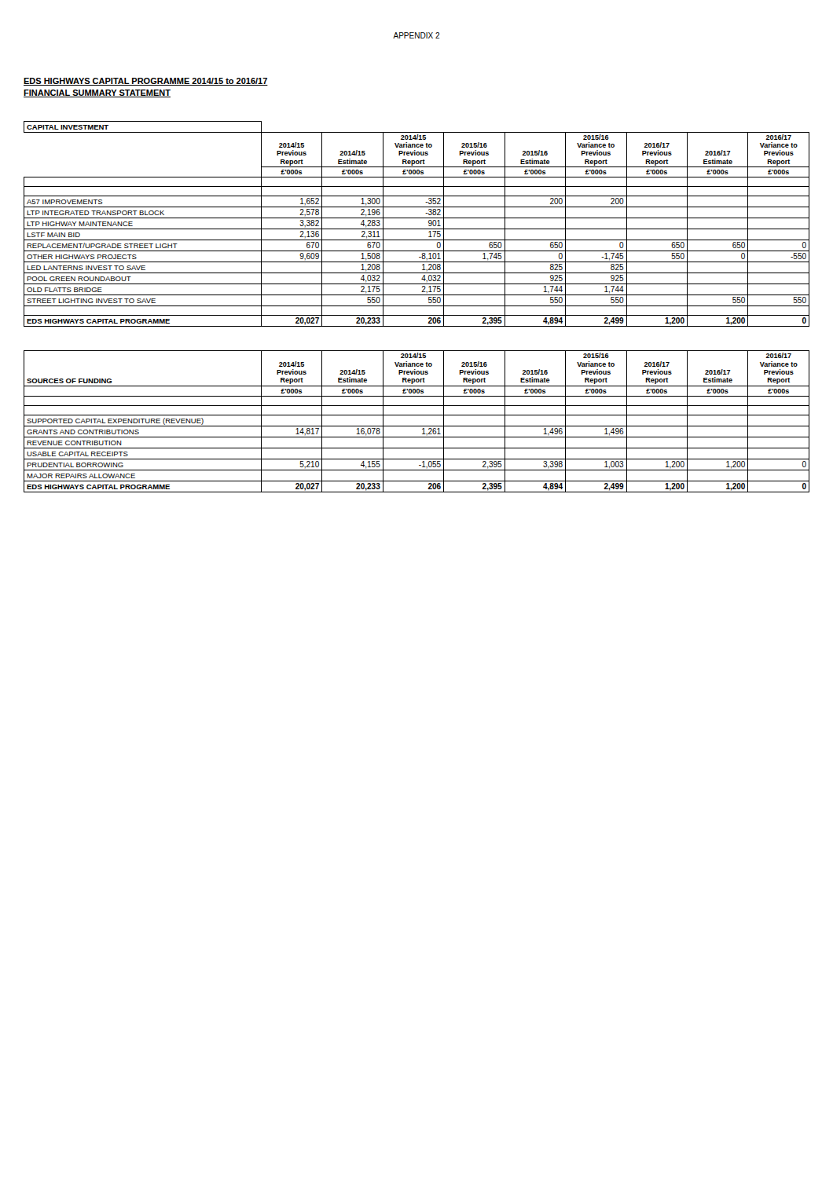APPENDIX 2
EDS HIGHWAYS CAPITAL PROGRAMME 2014/15 to 2016/17
FINANCIAL SUMMARY STATEMENT
| CAPITAL INVESTMENT | |
| | 2014/15 Previous Report | 2014/15 Estimate | 2014/15 Variance to Previous Report | 2015/16 Previous Report | 2015/16 Estimate | 2015/16 Variance to Previous Report | 2016/17 Previous Report | 2016/17 Estimate | 2016/17 Variance to Previous Report |
| | £'000s | £'000s | £'000s | £'000s | £'000s | £'000s | £'000s | £'000s | £'000s |
| A57 IMPROVEMENTS | 1,652 | 1,300 | -352 | | 200 | 200 | | | |
| LTP INTEGRATED TRANSPORT BLOCK | 2,578 | 2,196 | -382 | | | | | | |
| LTP HIGHWAY MAINTENANCE | 3,382 | 4,283 | 901 | | | | | | |
| LSTF MAIN BID | 2,136 | 2,311 | 175 | | | | | | |
| REPLACEMENT/UPGRADE STREET LIGHT | 670 | 670 | 0 | 650 | 650 | 0 | 650 | 650 | 0 |
| OTHER HIGHWAYS PROJECTS | 9,609 | 1,508 | -8,101 | 1,745 | 0 | -1,745 | 550 | 0 | -550 |
| LED LANTERNS INVEST TO SAVE | | 1,208 | 1,208 | | 825 | 825 | | | |
| POOL GREEN ROUNDABOUT | | 4,032 | 4,032 | | 925 | 925 | | | |
| OLD FLATTS BRIDGE | | 2,175 | 2,175 | | 1,744 | 1,744 | | | |
| STREET LIGHTING INVEST TO SAVE | | 550 | 550 | | 550 | 550 | | 550 | 550 |
| EDS HIGHWAYS CAPITAL PROGRAMME | 20,027 | 20,233 | 206 | 2,395 | 4,894 | 2,499 | 1,200 | 1,200 | 0 |
| SOURCES OF FUNDING | 2014/15 Previous Report | 2014/15 Estimate | 2014/15 Variance to Previous Report | 2015/16 Previous Report | 2015/16 Estimate | 2015/16 Variance to Previous Report | 2016/17 Previous Report | 2016/17 Estimate | 2016/17 Variance to Previous Report |
| | £'000s | £'000s | £'000s | £'000s | £'000s | £'000s | £'000s | £'000s | £'000s |
| SUPPORTED CAPITAL EXPENDITURE (REVENUE) | | | | | | | | | |
| GRANTS AND CONTRIBUTIONS | 14,817 | 16,078 | 1,261 | | 1,496 | 1,496 | | | |
| REVENUE CONTRIBUTION | | | | | | | | | |
| USABLE CAPITAL RECEIPTS | | | | | | | | | |
| PRUDENTIAL BORROWING | 5,210 | 4,155 | -1,055 | 2,395 | 3,398 | 1,003 | 1,200 | 1,200 | 0 |
| MAJOR REPAIRS ALLOWANCE | | | | | | | | | |
| EDS HIGHWAYS CAPITAL PROGRAMME | 20,027 | 20,233 | 206 | 2,395 | 4,894 | 2,499 | 1,200 | 1,200 | 0 |